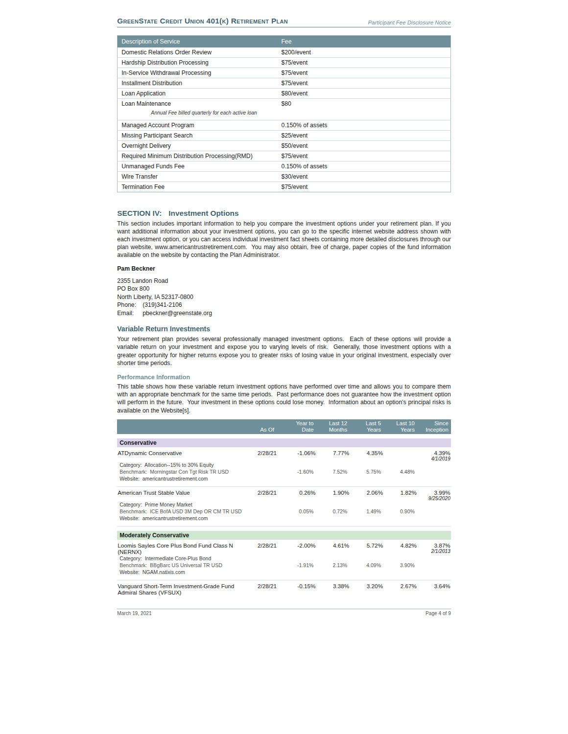GreenState Credit Union 401(k) Retirement Plan
Participant Fee Disclosure Notice
| Description of Service | Fee |
| --- | --- |
| Domestic Relations Order Review | $200/event |
| Hardship Distribution Processing | $75/event |
| In-Service Withdrawal Processing | $75/event |
| Installment Distribution | $75/event |
| Loan Application | $80/event |
| Loan Maintenance Annual Fee billed quarterly for each active loan | $80 |
| Managed Account Program | 0.150% of assets |
| Missing Participant Search | $25/event |
| Overnight Delivery | $50/event |
| Required Minimum Distribution Processing(RMD) | $75/event |
| Unmanaged Funds Fee | 0.150% of assets |
| Wire Transfer | $30/event |
| Termination Fee | $75/event |
SECTION IV: Investment Options
This section includes important information to help you compare the investment options under your retirement plan. If you want additional information about your investment options, you can go to the specific internet website address shown with each investment option, or you can access individual investment fact sheets containing more detailed disclosures through our plan website, www.americantrustretirement.com. You may also obtain, free of charge, paper copies of the fund information available on the website by contacting the Plan Administrator.
Pam Beckner
2355 Landon Road
PO Box 800
North Liberty, IA 52317-0800
Phone:(319)341-2106
Email: pbeckner@greenstate.org
Variable Return Investments
Your retirement plan provides several professionally managed investment options. Each of these options will provide a variable return on your investment and expose you to varying levels of risk. Generally, those investment options with a greater opportunity for higher returns expose you to greater risks of losing value in your original investment, especially over shorter time periods.
Performance Information
This table shows how these variable return investment options have performed over time and allows you to compare them with an appropriate benchmark for the same time periods. Past performance does not guarantee how the investment option will perform in the future. Your investment in these options could lose money. Information about an option's principal risks is available on the Website[s].
| | As Of | Year to Date | Last 12 Months | Last 5 Years | Last 10 Years | Since Inception |
| --- | --- | --- | --- | --- | --- | --- |
| Conservative |
| ATDynamic Conservative | 2/28/21 | -1.06% | 7.77% | 4.35% | | 4.39% 4/1/2019 |
| Category: Allocation--15% to 30% Equity | | | | | | |
| Benchmark: Morningstar Con Tgt Risk TR USD | | -1.60% | 7.52% | 5.75% | 4.48% | |
| Website: americantrustretirement.com | | | | | | |
| American Trust Stable Value | 2/28/21 | 0.26% | 1.90% | 2.06% | 1.82% | 3.99% 9/25/2020 |
| Category: Prime Money Market | | | | | | |
| Benchmark: ICE BofA USD 3M Dep OR CM TR USD | | 0.05% | 0.72% | 1.49% | 0.90% | |
| Website: americantrustretirement.com | | | | | | |
| Moderately Conservative |
| Loomis Sayles Core Plus Bond Fund Class N (NERNX) | 2/28/21 | -2.00% | 4.61% | 5.72% | 4.82% | 3.87% 2/1/2013 |
| Category: Intermediate Core-Plus Bond | | | | | | |
| Benchmark: BBgBarc US Universal TR USD | | -1.91% | 2.13% | 4.09% | 3.90% | |
| Website: NGAM.natixis.com | | | | | | |
| Vanguard Short-Term Investment-Grade Fund Admiral Shares (VFSUX) | 2/28/21 | -0.15% | 3.38% | 3.20% | 2.67% | 3.64% |
March 19, 2021
Page 4 of 9